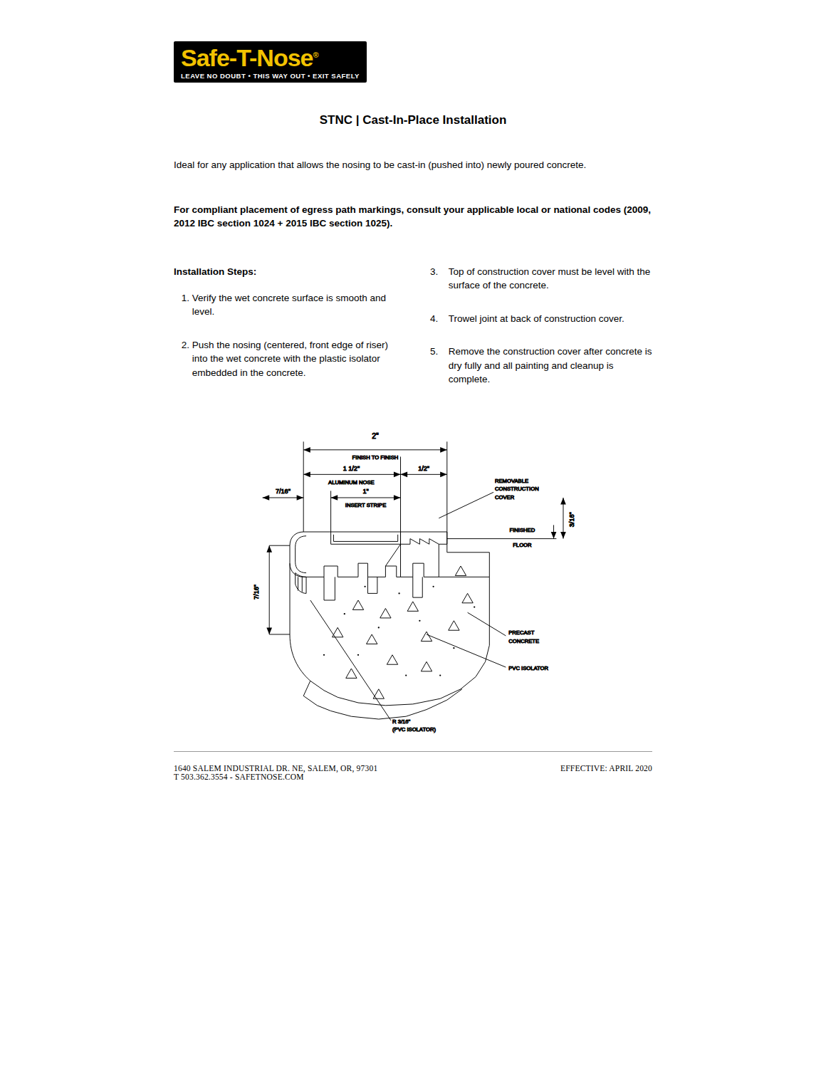Safe-T-Nose® LEAVE NO DOUBT • THIS WAY OUT • EXIT SAFELY
STNC | Cast-In-Place Installation
Ideal for any application that allows the nosing to be cast-in (pushed into) newly poured concrete.
For compliant placement of egress path markings, consult your applicable local or national codes (2009, 2012 IBC section 1024 + 2015 IBC section 1025).
Installation Steps:
Verify the wet concrete surface is smooth and level.
Push the nosing (centered, front edge of riser) into the wet concrete with the plastic isolator embedded in the concrete.
3. Top of construction cover must be level with the surface of the concrete.
4. Trowel joint at back of construction cover.
5. Remove the construction cover after concrete is dry fully and all painting and cleanup is complete.
2" FINISH TO FINISH 1 1/2" ALUMINUM NOSE 1/2" 7/16" 1" INSERT STRIPE REMOVABLE CONSTRUCTION COVER 3/16" FINISHED FLOOR 7/16" PRECAST CONCRETE PVC ISOLATOR R 3/16" (PVC ISOLATOR)
1640 SALEM INDUSTRIAL DR. NE, SALEM, OR, 97301 T 503.362.3554 - SAFETNOSE.COM
EFFECTIVE: APRIL 2020